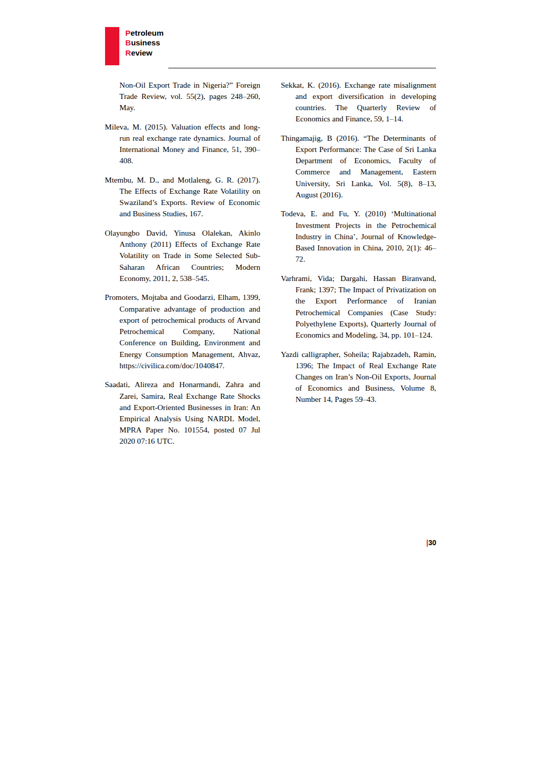Petroleum
Business
Review
Non-Oil Export Trade in Nigeria?” Foreign Trade Review, vol. 55(2), pages 248–260, May.
Mileva, M. (2015). Valuation effects and long-run real exchange rate dynamics. Journal of International Money and Finance, 51, 390–408.
Mtembu, M. D., and Motlaleng, G. R. (2017). The Effects of Exchange Rate Volatility on Swaziland’s Exports. Review of Economic and Business Studies, 167.
Olayungbo David, Yinusa Olalekan, Akinlo Anthony (2011) Effects of Exchange Rate Volatility on Trade in Some Selected Sub-Saharan African Countries; Modern Economy, 2011, 2, 538–545.
Promoters, Mojtaba and Goodarzi, Elham, 1399, Comparative advantage of production and export of petrochemical products of Arvand Petrochemical Company, National Conference on Building, Environment and Energy Consumption Management, Ahvaz, https://civilica.com/doc/1040847.
Saadati, Alireza and Honarmandi, Zahra and Zarei, Samira, Real Exchange Rate Shocks and Export-Oriented Businesses in Iran: An Empirical Analysis Using NARDL Model, MPRA Paper No. 101554, posted 07 Jul 2020 07:16 UTC.
Sekkat, K. (2016). Exchange rate misalignment and export diversification in developing countries. The Quarterly Review of Economics and Finance, 59, 1–14.
Thingamajig, B (2016). “The Determinants of Export Performance: The Case of Sri Lanka Department of Economics, Faculty of Commerce and Management, Eastern University, Sri Lanka, Vol. 5(8), 8–13, August (2016).
Todeva, E. and Fu, Y. (2010) ‘Multinational Investment Projects in the Petrochemical Industry in China’, Journal of Knowledge-Based Innovation in China, 2010, 2(1): 46–72.
Varhrami, Vida; Dargahi, Hassan Biranvand, Frank; 1397; The Impact of Privatization on the Export Performance of Iranian Petrochemical Companies (Case Study: Polyethylene Exports), Quarterly Journal of Economics and Modeling, 34, pp. 101–124.
Yazdi calligrapher, Soheila; Rajabzadeh, Ramin, 1396; The Impact of Real Exchange Rate Changes on Iran’s Non-Oil Exports, Journal of Economics and Business, Volume 8, Number 14, Pages 59–43.
|30